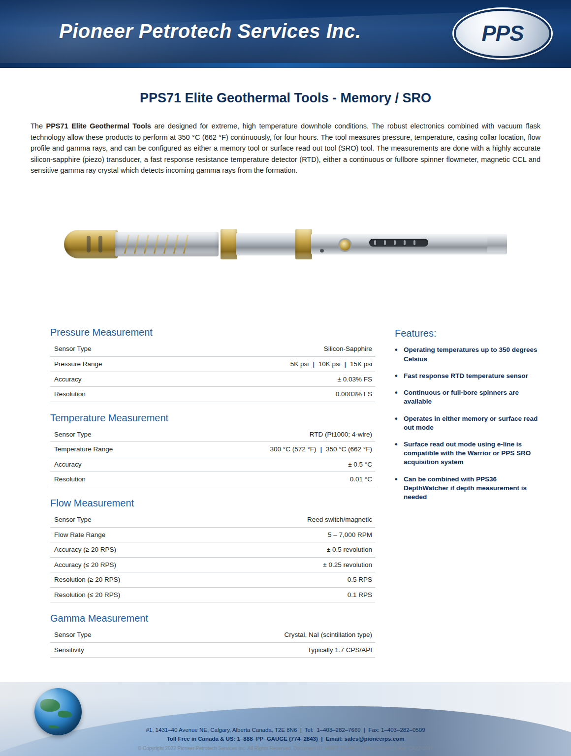Pioneer Petrotech Services Inc.
PPS
PPS71 Elite Geothermal Tools - Memory / SRO
The PPS71 Elite Geothermal Tools are designed for extreme, high temperature downhole conditions. The robust electronics combined with vacuum flask technology allow these products to perform at 350 °C (662 °F) continuously, for four hours. The tool measures pressure, temperature, casing collar location, flow profile and gamma rays, and can be configured as either a memory tool or surface read out tool (SRO) tool. The measurements are done with a highly accurate silicon-sapphire (piezo) transducer, a fast response resistance temperature detector (RTD), either a continuous or fullbore spinner flowmeter, magnetic CCL and sensitive gamma ray crystal which detects incoming gamma rays from the formation.
Pressure Measurement
| Sensor Type | Silicon-Sapphire |
| Pressure Range | 5K psi / 10K psi / 15K psi |
| Accuracy | ± 0.03% FS |
| Resolution | 0.0003% FS |
Temperature Measurement
| Sensor Type | RTD (Pt1000; 4-wire) |
| Temperature Range | 300 °C (572 °F) / 350 °C (662 °F) |
| Accuracy | ± 0.5 °C |
| Resolution | 0.01 °C |
Flow Measurement
| Sensor Type | Reed switch/magnetic |
| Flow Rate Range | 5 – 7,000 RPM |
| Accuracy (≥ 20 RPS) | ± 0.5 revolution |
| Accuracy (≤ 20 RPS) | ± 0.25 revolution |
| Resolution (≥ 20 RPS) | 0.5 RPS |
| Resolution (≤ 20 RPS) | 0.1 RPS |
Gamma Measurement
| Sensor Type | Crystal, NaI (scintillation type) |
| Sensitivity | Typically 1.7 CPS/API |
Features:
Operating temperatures up to 350 degrees Celsius
Fast response RTD temperature sensor
Continuous or full-bore spinners are available
Operates in either memory or surface read out mode
Surface read out mode using e-line is compatible with the Warrior or PPS SRO acquisition system
Can be combined with PPS36 DepthWatcher if depth measurement is needed
#1, 1431–40 Avenue NE, Calgary, Alberta Canada, T2E 8N6 | Tel: 1–403–282–7669 | Fax: 1–403–282–0509
Toll Free in Canada & US: 1–888–PP–GAUGE (774–2843) | Email: sales@pioneerps.com
© Copyright 2022 Pioneer Petrotech Services Inc. All Rights Reserved. Document ID: MRKT-TS-PPS71Elite-20220215 Ref: CA22-0016